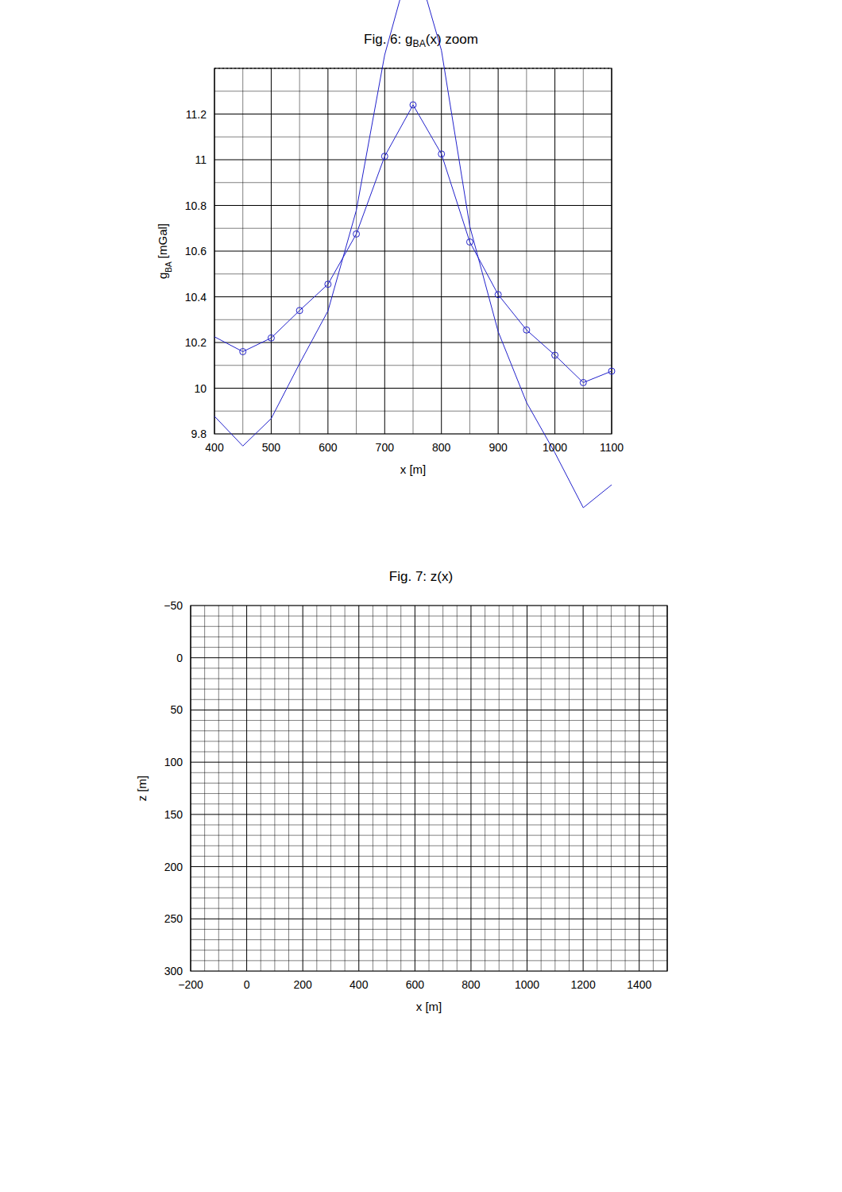Fig. 6: gBA(x) zoom
Plot box: x from 400..1100 m -> px 90..590 (500 px wide) y from 9.7..11.3 mGal (top 11.3) -> px 20..480 Major x gridlines every 100 m ; minor every 50 m Major y gridlines every 0.2 ; minor every 0.1 data (x m, g mGal): 400,10.125 | 450,10.06 | 500,10.12 | 550,10.24 | 600,10.355 650,10.575 | 700,10.915 | 750,11.14 | 800,10.925 | 850,10.54 900,10.31 | 950,10.155 | 1000,10.045 | 1050,9.925 | 1100,9.975 11.2 11 10.8 10.6 10.4 10.2 10 9.8 400 500 600 700 800 900 1000 1100 x [m] gBA [mGal]
Fig. 7: z(x)
Plot box: x from -200..1500 m -> px 90..690 (600 px) z from -50 (top) .. 300 (bottom) -> px 20..480 Major x gridlines every 200 m ; minor every 50 m Major z gridlines every 50 ; minor every 10 −50 0 50 100 150 200 250 300 −200 0 200 400 600 800 1000 1200 1400 x [m] z [m]